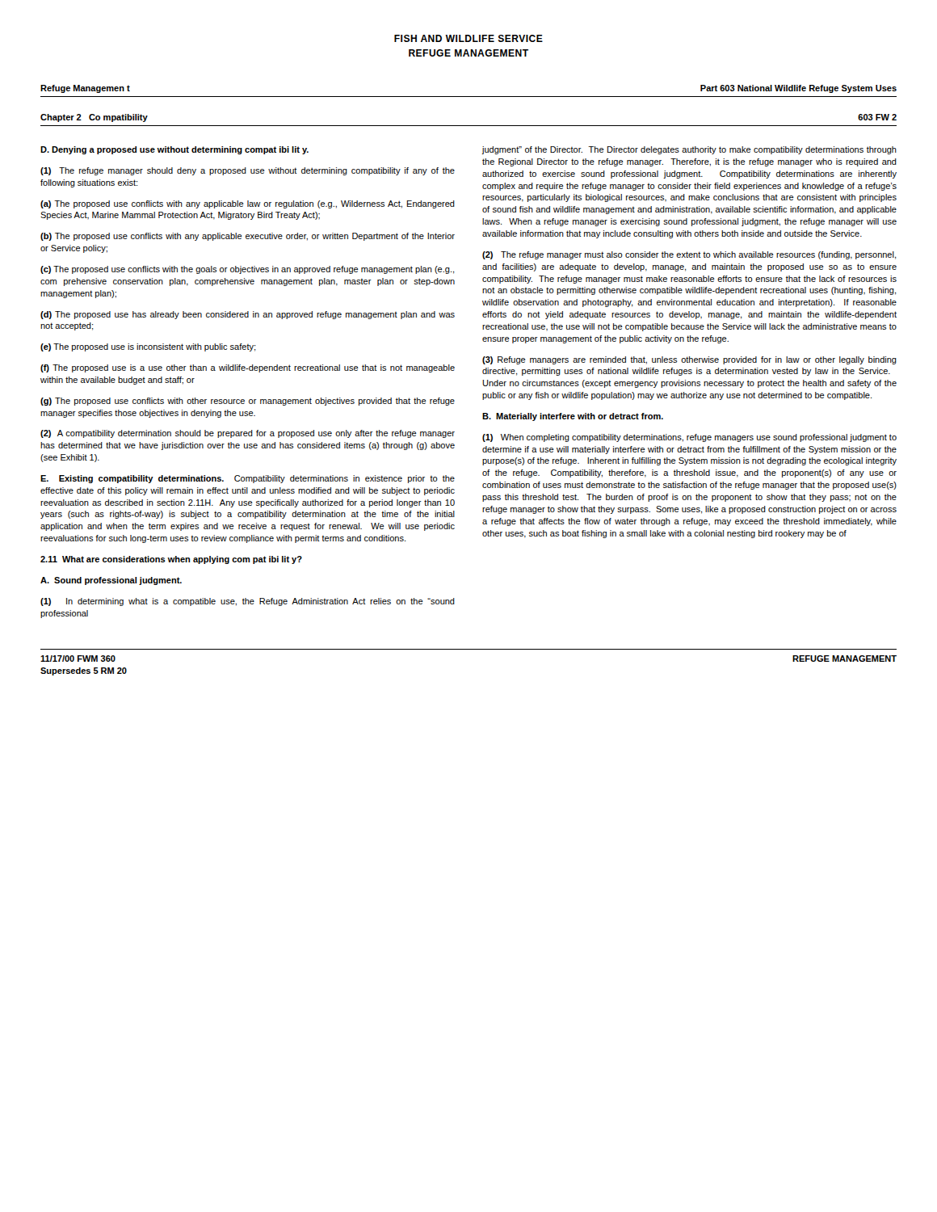FISH AND WILDLIFE SERVICE
REFUGE MANAGEMENT
Refuge Managemen t Part 603 National Wildlife Refuge System Uses
Chapter 2 Co mpatibility 603 FW 2
D. Denying a proposed use without determining compat ibi lit y.
(1) The refuge manager should deny a proposed use without determining compatibility if any of the following situations exist:
(a) The proposed use conflicts with any applicable law or regulation (e.g., Wilderness Act, Endangered Species Act, Marine Mammal Protection Act, Migratory Bird Treaty Act);
(b) The proposed use conflicts with any applicable executive order, or written Department of the Interior or Service policy;
(c) The proposed use conflicts with the goals or objectives in an approved refuge management plan (e.g., com prehensive conservation plan, comprehensive management plan, master plan or step-down management plan);
(d) The proposed use has already been considered in an approved refuge management plan and was not accepted;
(e) The proposed use is inconsistent with public safety;
(f) The proposed use is a use other than a wildlife-dependent recreational use that is not manageable within the available budget and staff; or
(g) The proposed use conflicts with other resource or management objectives provided that the refuge manager specifies those objectives in denying the use.
(2) A compatibility determination should be prepared for a proposed use only after the refuge manager has determined that we have jurisdiction over the use and has considered items (a) through (g) above (see Exhibit 1).
E. Existing compatibility determinations. Compatibility determinations in existence prior to the effective date of this policy will remain in effect until and unless modified and will be subject to periodic reevaluation as described in section 2.11H. Any use specifically authorized for a period longer than 10 years (such as rights-of-way) is subject to a compatibility determination at the time of the initial application and when the term expires and we receive a request for renewal. We will use periodic reevaluations for such long-term uses to review compliance with permit terms and conditions.
2.11 What are considerations when applying com pat ibi lit y?
A. Sound professional judgment.
(1) In determining what is a compatible use, the Refuge Administration Act relies on the “sound professional
judgment” of the Director. The Director delegates authority to make compatibility determinations through the Regional Director to the refuge manager. Therefore, it is the refuge manager who is required and authorized to exercise sound professional judgment. Compatibility determinations are inherently complex and require the refuge manager to consider their field experiences and knowledge of a refuge’s resources, particularly its biological resources, and make conclusions that are consistent with principles of sound fish and wildlife management and administration, available scientific information, and applicable laws. When a refuge manager is exercising sound professional judgment, the refuge manager will use available information that may include consulting with others both inside and outside the Service.
(2) The refuge manager must also consider the extent to which available resources (funding, personnel, and facilities) are adequate to develop, manage, and maintain the proposed use so as to ensure compatibility. The refuge manager must make reasonable efforts to ensure that the lack of resources is not an obstacle to permitting otherwise compatible wildlife-dependent recreational uses (hunting, fishing, wildlife observation and photography, and environmental education and interpretation). If reasonable efforts do not yield adequate resources to develop, manage, and maintain the wildlife-dependent recreational use, the use will not be compatible because the Service will lack the administrative means to ensure proper management of the public activity on the refuge.
(3) Refuge managers are reminded that, unless otherwise provided for in law or other legally binding directive, permitting uses of national wildlife refuges is a determination vested by law in the Service. Under no circumstances (except emergency provisions necessary to protect the health and safety of the public or any fish or wildlife population) may we authorize any use not determined to be compatible.
B. Materially interfere with or detract from.
(1) When completing compatibility determinations, refuge managers use sound professional judgment to determine if a use will materially interfere with or detract from the fulfillment of the System mission or the purpose(s) of the refuge. Inherent in fulfilling the System mission is not degrading the ecological integrity of the refuge. Compatibility, therefore, is a threshold issue, and the proponent(s) of any use or combination of uses must demonstrate to the satisfaction of the refuge manager that the proposed use(s) pass this threshold test. The burden of proof is on the proponent to show that they pass; not on the refuge manager to show that they surpass. Some uses, like a proposed construction project on or across a refuge that affects the flow of water through a refuge, may exceed the threshold immediately, while other uses, such as boat fishing in a small lake with a colonial nesting bird rookery may be of
11/17/00 FWM 360
Supersedes 5 RM 20
REFUGE MANAGEMENT